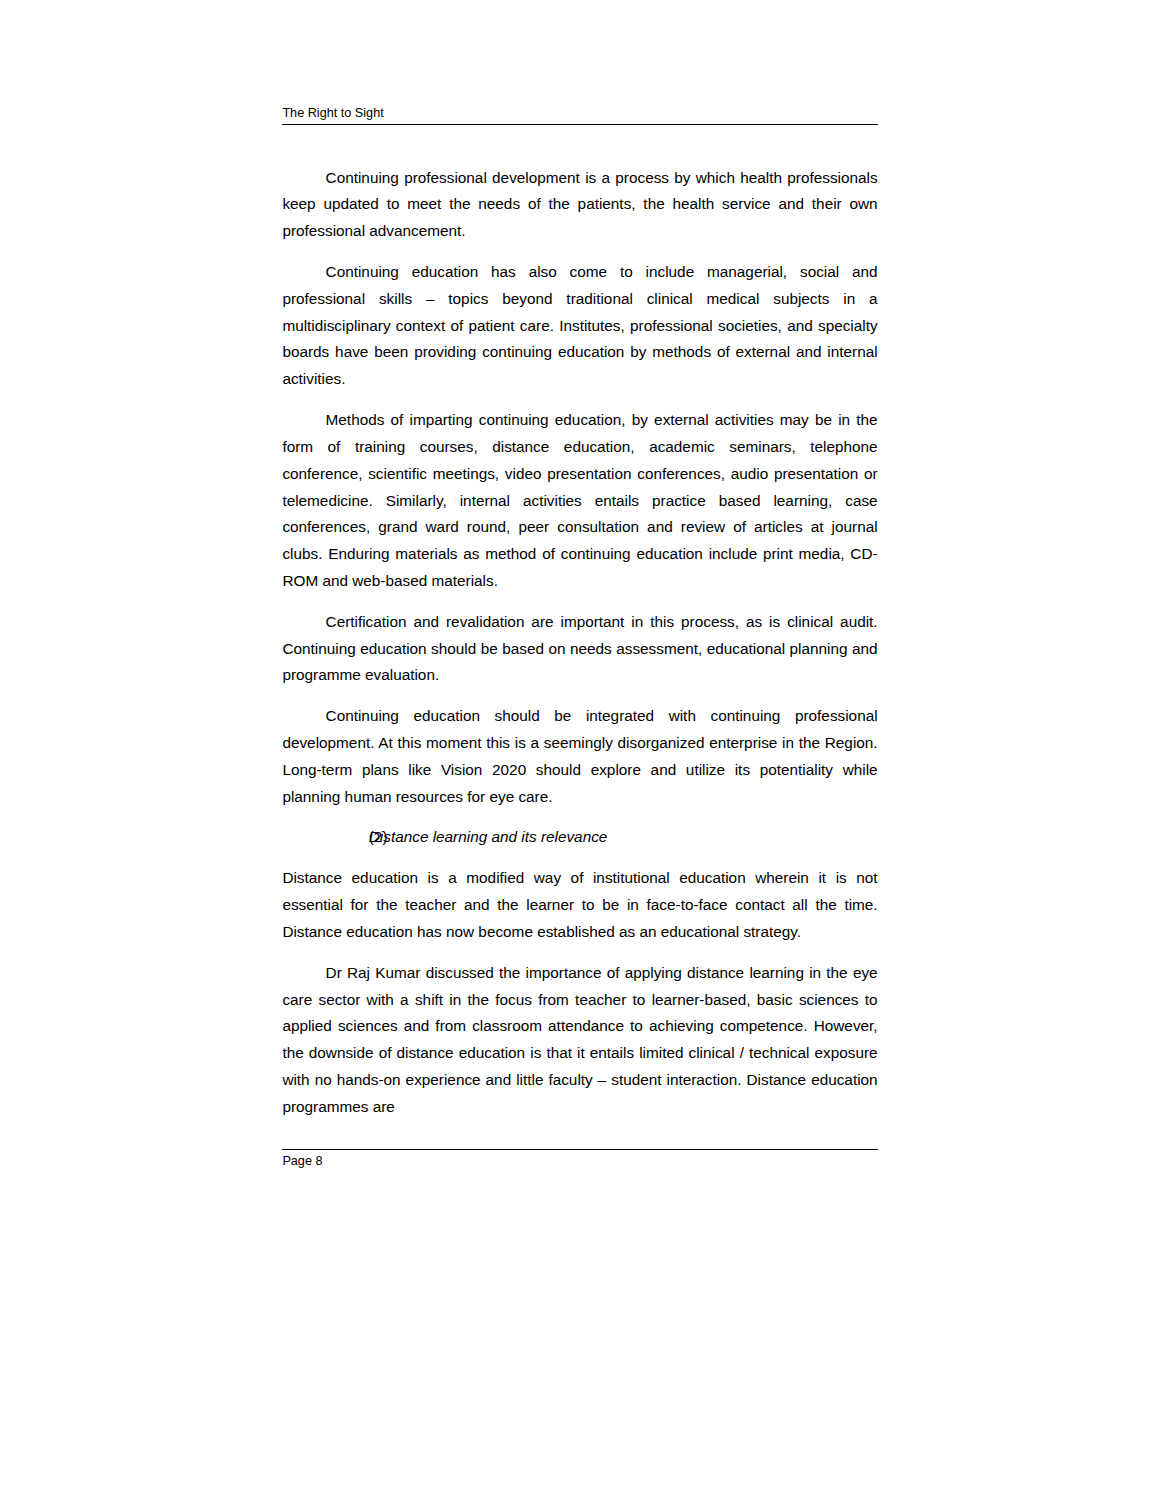The Right to Sight
Continuing professional development is a process by which health professionals keep updated to meet the needs of the patients, the health service and their own professional advancement.
Continuing education has also come to include managerial, social and professional skills – topics beyond traditional clinical medical subjects in a multidisciplinary context of patient care. Institutes, professional societies, and specialty boards have been providing continuing education by methods of external and internal activities.
Methods of imparting continuing education, by external activities may be in the form of training courses, distance education, academic seminars, telephone conference, scientific meetings, video presentation conferences, audio presentation or telemedicine. Similarly, internal activities entails practice based learning, case conferences, grand ward round, peer consultation and review of articles at journal clubs. Enduring materials as method of continuing education include print media, CD-ROM and web‑based materials.
Certification and revalidation are important in this process, as is clinical audit. Continuing education should be based on needs assessment, educational planning and programme evaluation.
Continuing education should be integrated with continuing professional development. At this moment this is a seemingly disorganized enterprise in the Region. Long-term plans like Vision 2020 should explore and utilize its potentiality while planning human resources for eye care.
(2) Distance learning and its relevance
Distance education is a modified way of institutional education wherein it is not essential for the teacher and the learner to be in face-to-face contact all the time. Distance education has now become established as an educational strategy.
Dr Raj Kumar discussed the importance of applying distance learning in the eye care sector with a shift in the focus from teacher to learner-based, basic sciences to applied sciences and from classroom attendance to achieving competence. However, the downside of distance education is that it entails limited clinical / technical exposure with no hands-on experience and little faculty – student interaction. Distance education programmes are
Page 8